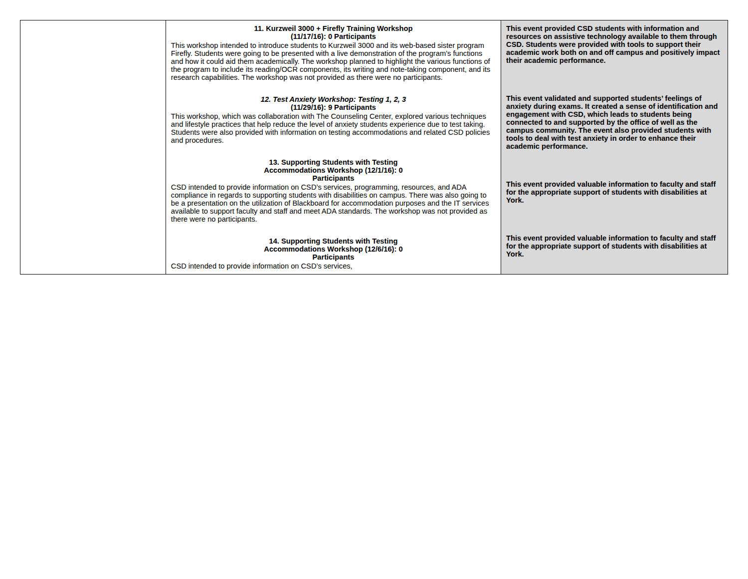| | 11. Kurzweil 3000 + Firefly Training Workshop (11/17/16): 0 Participants This workshop intended to introduce students to Kurzweil 3000 and its web-based sister program Firefly. Students were going to be presented with a live demonstration of the program’s functions and how it could aid them academically. The workshop planned to highlight the various functions of the program to include its reading/OCR components, its writing and note-taking component, and its research capabilities. The workshop was not provided as there were no participants. 12. Test Anxiety Workshop: Testing 1, 2, 3 (11/29/16): 9 Participants This workshop, which was collaboration with The Counseling Center, explored various techniques and lifestyle practices that help reduce the level of anxiety students experience due to test taking. Students were also provided with information on testing accommodations and related CSD policies and procedures. 13. Supporting Students with Testing Accommodations Workshop (12/1/16): 0 Participants CSD intended to provide information on CSD’s services, programming, resources, and ADA compliance in regards to supporting students with disabilities on campus. There was also going to be a presentation on the utilization of Blackboard for accommodation purposes and the IT services available to support faculty and staff and meet ADA standards. The workshop was not provided as there were no participants. 14. Supporting Students with Testing Accommodations Workshop (12/6/16): 0 Participants CSD intended to provide information on CSD’s services, | This event provided CSD students with information and resources on assistive technology available to them through CSD. Students were provided with tools to support their academic work both on and off campus and positively impact their academic performance. This event validated and supported students’ feelings of anxiety during exams. It created a sense of identification and engagement with CSD, which leads to students being connected to and supported by the office of well as the campus community. The event also provided students with tools to deal with test anxiety in order to enhance their academic performance. This event provided valuable information to faculty and staff for the appropriate support of students with disabilities at York. This event provided valuable information to faculty and staff for the appropriate support of students with disabilities at York. |